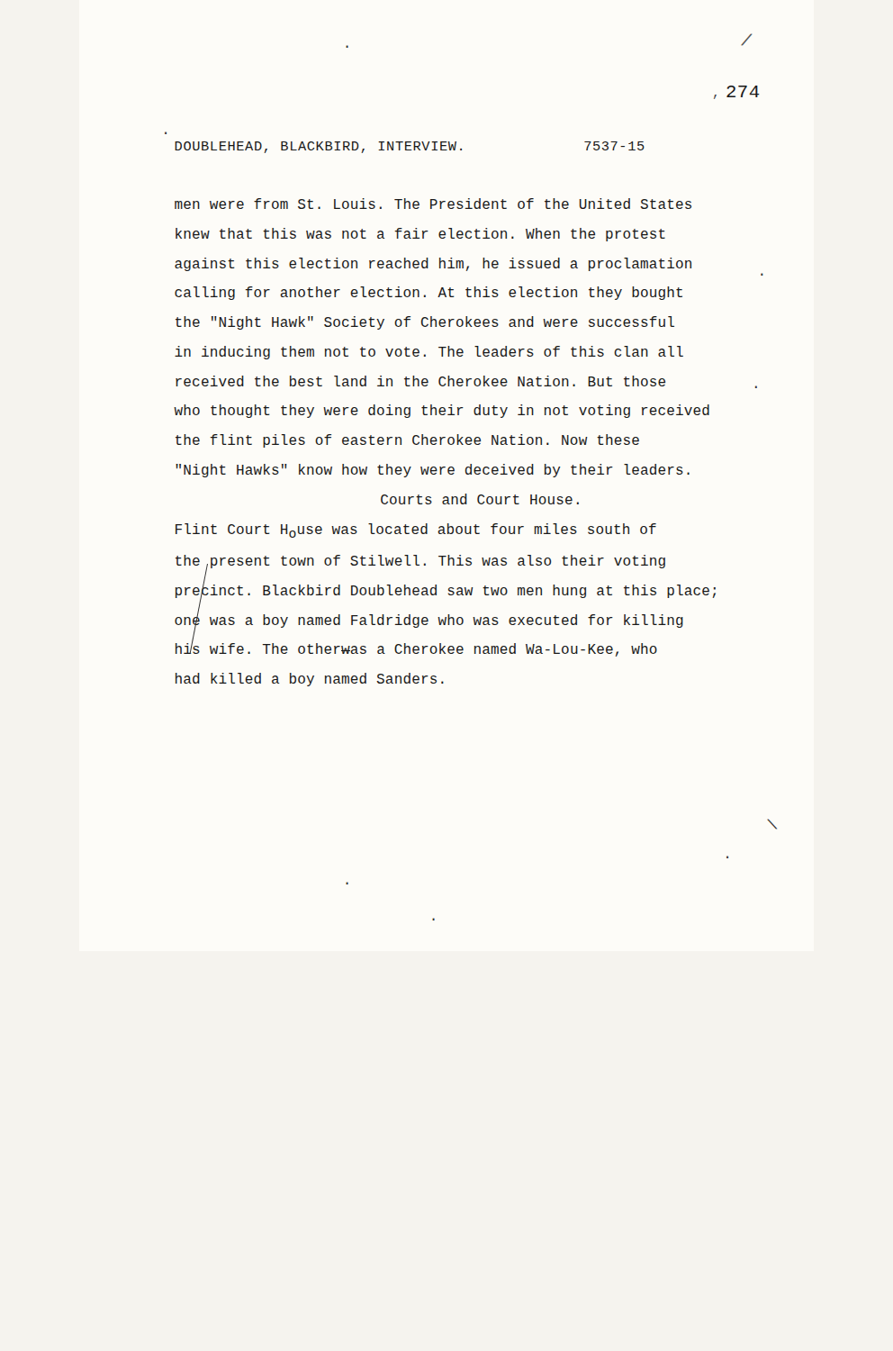/
, 274
.
.
.
.
DOUBLEHEAD, BLACKBIRD, INTERVIEW. 7537-15
men were from St. Louis. The President of the United States
knew that this was not a fair election. When the protest
against this election reached him, he issued a proclamation
calling for another election. At this election they bought
the "Night Hawk" Society of Cherokees and were successful
in inducing them not to vote. The leaders of this clan all
received the best land in the Cherokee Nation. But those
who thought they were doing their duty in not voting received
the flint piles of eastern Cherokee Nation. Now these
"Night Hawks" know how they were deceived by their leaders.
Courts and Court House.
Flint Court House was located about four miles south of
the present town of Stilwell. This was also their voting
precinct. Blackbird Doublehead saw two men hung at this place;
one was a boy named Faldridge who was executed for killing
his wife. The otherwas a Cherokee named Wa-Lou-Kee, who
had killed a boy named Sanders.
\
.
.
.